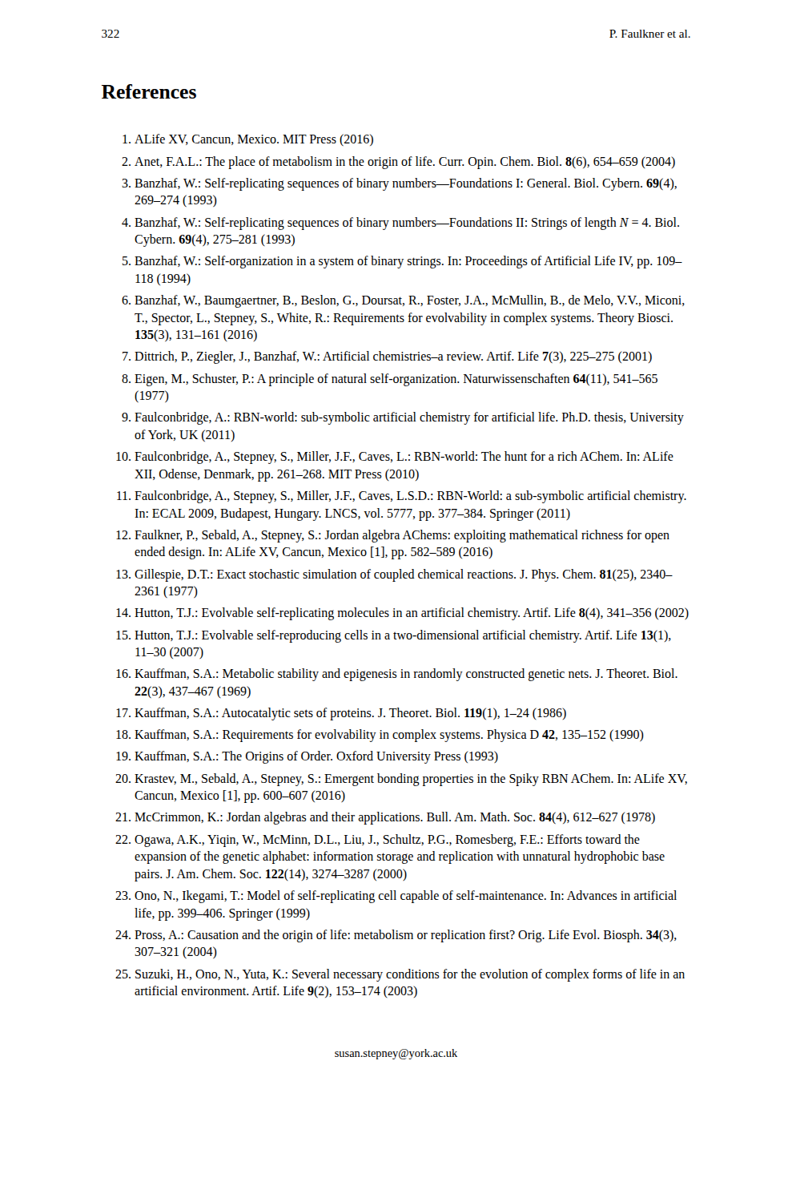322 P. Faulkner et al.
References
ALife XV, Cancun, Mexico. MIT Press (2016)
Anet, F.A.L.: The place of metabolism in the origin of life. Curr. Opin. Chem. Biol. 8(6), 654–659 (2004)
Banzhaf, W.: Self-replicating sequences of binary numbers—Foundations I: General. Biol. Cybern. 69(4), 269–274 (1993)
Banzhaf, W.: Self-replicating sequences of binary numbers—Foundations II: Strings of length N = 4. Biol. Cybern. 69(4), 275–281 (1993)
Banzhaf, W.: Self-organization in a system of binary strings. In: Proceedings of Artificial Life IV, pp. 109–118 (1994)
Banzhaf, W., Baumgaertner, B., Beslon, G., Doursat, R., Foster, J.A., McMullin, B., de Melo, V.V., Miconi, T., Spector, L., Stepney, S., White, R.: Requirements for evolvability in complex systems. Theory Biosci. 135(3), 131–161 (2016)
Dittrich, P., Ziegler, J., Banzhaf, W.: Artificial chemistries–a review. Artif. Life 7(3), 225–275 (2001)
Eigen, M., Schuster, P.: A principle of natural self-organization. Naturwissenschaften 64(11), 541–565 (1977)
Faulconbridge, A.: RBN-world: sub-symbolic artificial chemistry for artificial life. Ph.D. thesis, University of York, UK (2011)
Faulconbridge, A., Stepney, S., Miller, J.F., Caves, L.: RBN-world: The hunt for a rich AChem. In: ALife XII, Odense, Denmark, pp. 261–268. MIT Press (2010)
Faulconbridge, A., Stepney, S., Miller, J.F., Caves, L.S.D.: RBN-World: a sub-symbolic artificial chemistry. In: ECAL 2009, Budapest, Hungary. LNCS, vol. 5777, pp. 377–384. Springer (2011)
Faulkner, P., Sebald, A., Stepney, S.: Jordan algebra AChems: exploiting mathematical richness for open ended design. In: ALife XV, Cancun, Mexico [1], pp. 582–589 (2016)
Gillespie, D.T.: Exact stochastic simulation of coupled chemical reactions. J. Phys. Chem. 81(25), 2340–2361 (1977)
Hutton, T.J.: Evolvable self-replicating molecules in an artificial chemistry. Artif. Life 8(4), 341–356 (2002)
Hutton, T.J.: Evolvable self-reproducing cells in a two-dimensional artificial chemistry. Artif. Life 13(1), 11–30 (2007)
Kauffman, S.A.: Metabolic stability and epigenesis in randomly constructed genetic nets. J. Theoret. Biol. 22(3), 437–467 (1969)
Kauffman, S.A.: Autocatalytic sets of proteins. J. Theoret. Biol. 119(1), 1–24 (1986)
Kauffman, S.A.: Requirements for evolvability in complex systems. Physica D 42, 135–152 (1990)
Kauffman, S.A.: The Origins of Order. Oxford University Press (1993)
Krastev, M., Sebald, A., Stepney, S.: Emergent bonding properties in the Spiky RBN AChem. In: ALife XV, Cancun, Mexico [1], pp. 600–607 (2016)
McCrimmon, K.: Jordan algebras and their applications. Bull. Am. Math. Soc. 84(4), 612–627 (1978)
Ogawa, A.K., Yiqin, W., McMinn, D.L., Liu, J., Schultz, P.G., Romesberg, F.E.: Efforts toward the expansion of the genetic alphabet: information storage and replication with unnatural hydrophobic base pairs. J. Am. Chem. Soc. 122(14), 3274–3287 (2000)
Ono, N., Ikegami, T.: Model of self-replicating cell capable of self-maintenance. In: Advances in artificial life, pp. 399–406. Springer (1999)
Pross, A.: Causation and the origin of life: metabolism or replication first? Orig. Life Evol. Biosph. 34(3), 307–321 (2004)
Suzuki, H., Ono, N., Yuta, K.: Several necessary conditions for the evolution of complex forms of life in an artificial environment. Artif. Life 9(2), 153–174 (2003)
susan.stepney@york.ac.uk